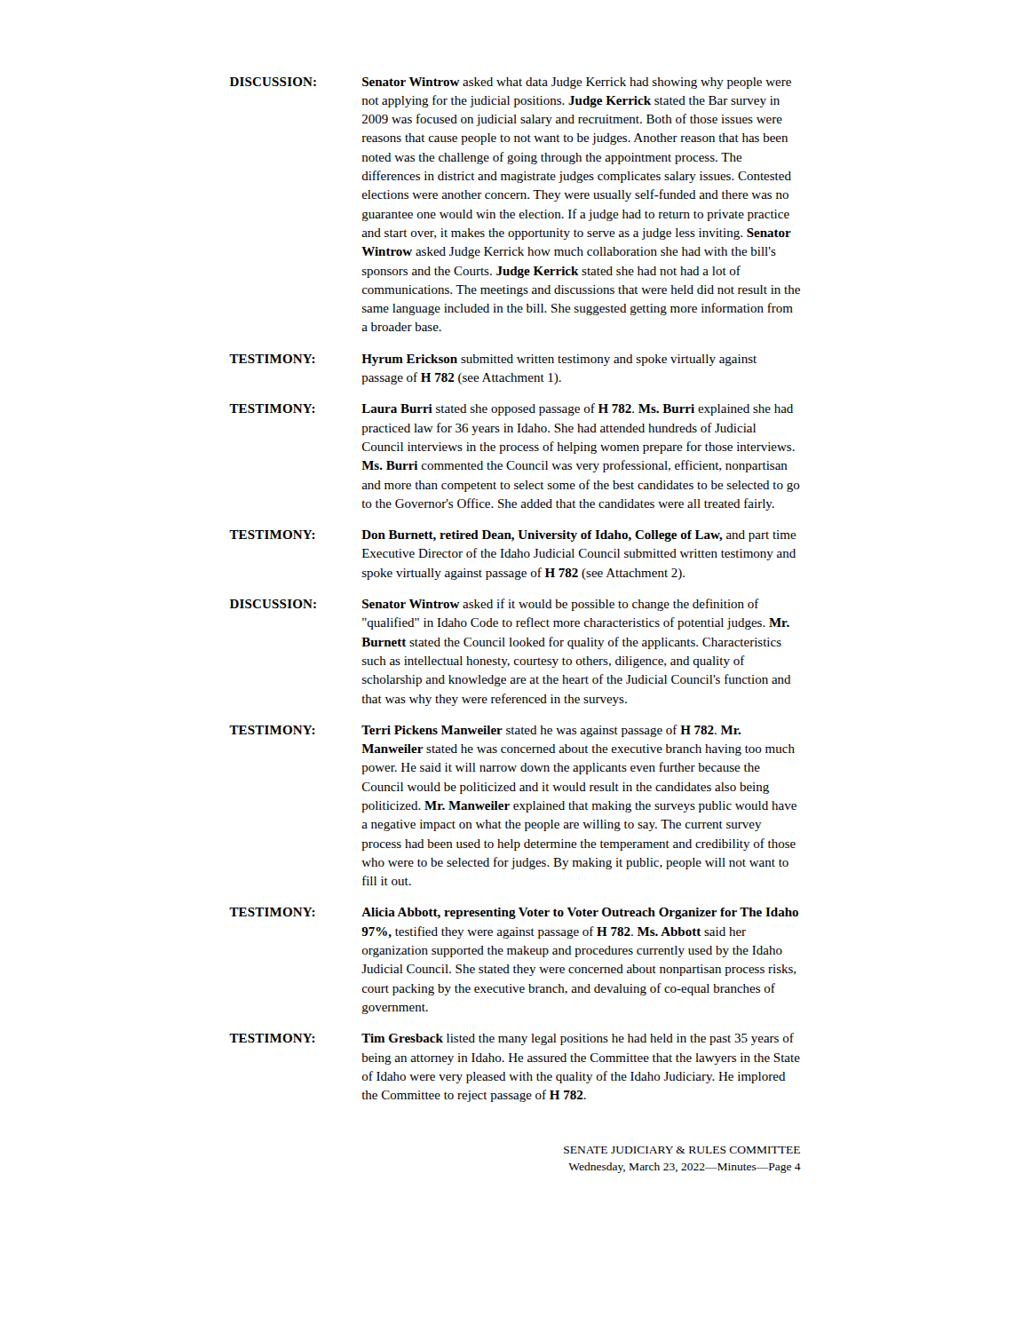| DISCUSSION: | Senator Wintrow asked what data Judge Kerrick had showing why people were not applying for the judicial positions. Judge Kerrick stated the Bar survey in 2009 was focused on judicial salary and recruitment. Both of those issues were reasons that cause people to not want to be judges. Another reason that has been noted was the challenge of going through the appointment process. The differences in district and magistrate judges complicates salary issues. Contested elections were another concern. They were usually self-funded and there was no guarantee one would win the election. If a judge had to return to private practice and start over, it makes the opportunity to serve as a judge less inviting. Senator Wintrow asked Judge Kerrick how much collaboration she had with the bill's sponsors and the Courts. Judge Kerrick stated she had not had a lot of communications. The meetings and discussions that were held did not result in the same language included in the bill. She suggested getting more information from a broader base. |
| TESTIMONY: | Hyrum Erickson submitted written testimony and spoke virtually against passage of H 782 (see Attachment 1). |
| TESTIMONY: | Laura Burri stated she opposed passage of H 782 . Ms. Burri explained she had practiced law for 36 years in Idaho. She had attended hundreds of Judicial Council interviews in the process of helping women prepare for those interviews. Ms. Burri commented the Council was very professional, efficient, nonpartisan and more than competent to select some of the best candidates to be selected to go to the Governor's Office. She added that the candidates were all treated fairly. |
| TESTIMONY: | Don Burnett, retired Dean, University of Idaho, College of Law, and part time Executive Director of the Idaho Judicial Council submitted written testimony and spoke virtually against passage of H 782 (see Attachment 2). |
| DISCUSSION: | Senator Wintrow asked if it would be possible to change the definition of "qualified" in Idaho Code to reflect more characteristics of potential judges. Mr. Burnett stated the Council looked for quality of the applicants. Characteristics such as intellectual honesty, courtesy to others, diligence, and quality of scholarship and knowledge are at the heart of the Judicial Council's function and that was why they were referenced in the surveys. |
| TESTIMONY: | Terri Pickens Manweiler stated he was against passage of H 782 . Mr. Manweiler stated he was concerned about the executive branch having too much power. He said it will narrow down the applicants even further because the Council would be politicized and it would result in the candidates also being politicized. Mr. Manweiler explained that making the surveys public would have a negative impact on what the people are willing to say. The current survey process had been used to help determine the temperament and credibility of those who were to be selected for judges. By making it public, people will not want to fill it out. |
| TESTIMONY: | Alicia Abbott, representing Voter to Voter Outreach Organizer for The Idaho 97%, testified they were against passage of H 782 . Ms. Abbott said her organization supported the makeup and procedures currently used by the Idaho Judicial Council. She stated they were concerned about nonpartisan process risks, court packing by the executive branch, and devaluing of co-equal branches of government. |
| TESTIMONY: | Tim Gresback listed the many legal positions he had held in the past 35 years of being an attorney in Idaho. He assured the Committee that the lawyers in the State of Idaho were very pleased with the quality of the Idaho Judiciary. He implored the Committee to reject passage of H 782 . |
SENATE JUDICIARY & RULES COMMITTEE
Wednesday, March 23, 2022—Minutes—Page 4